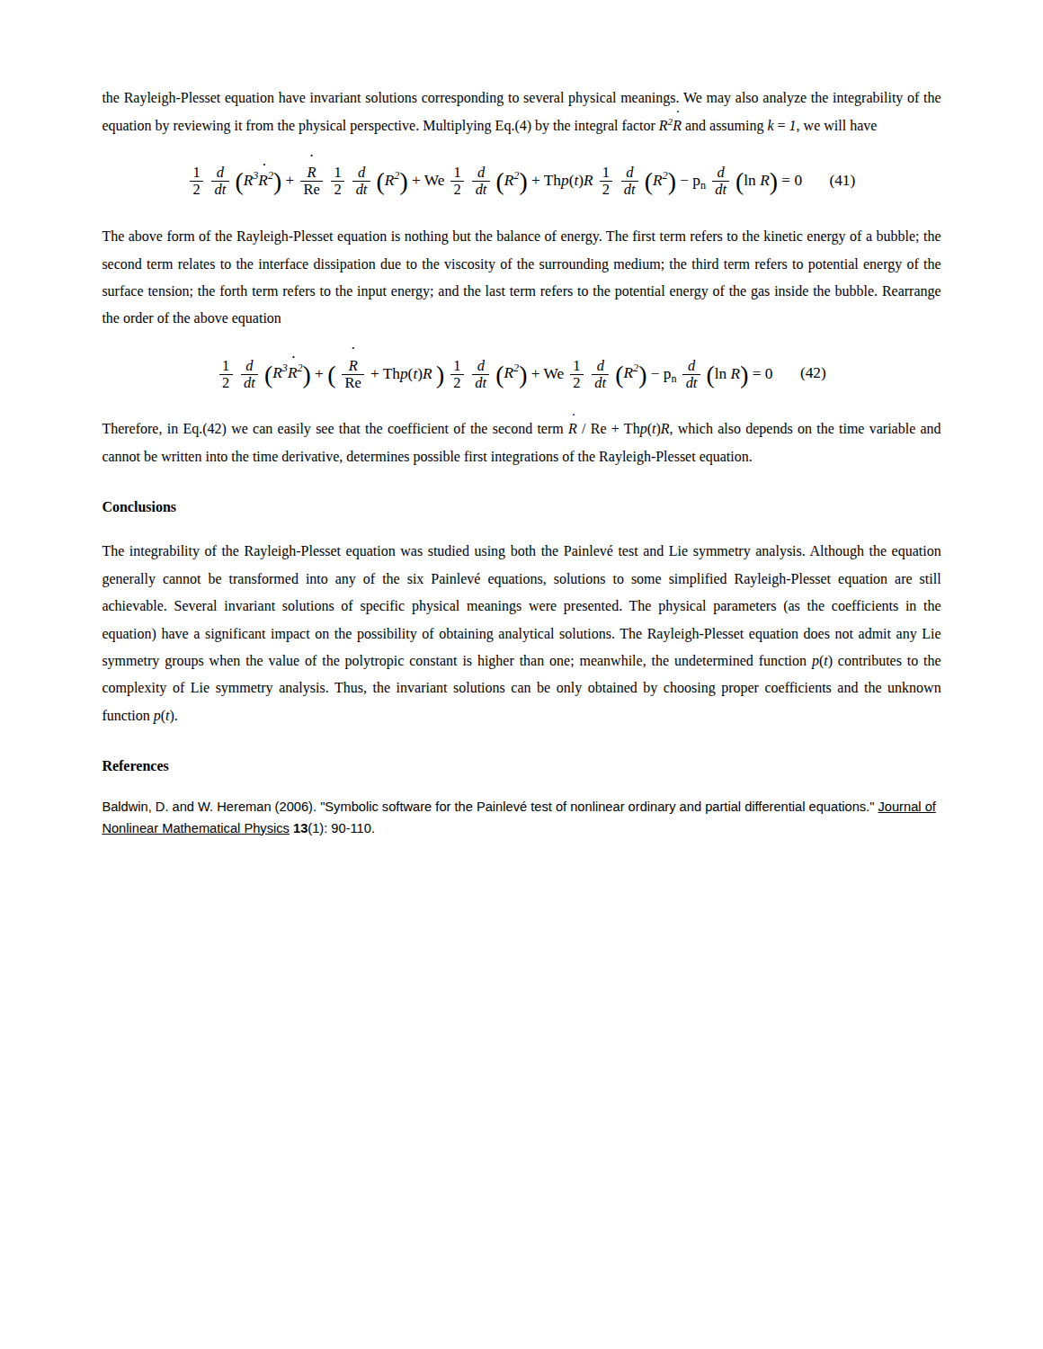the Rayleigh-Plesset equation have invariant solutions corresponding to several physical meanings. We may also analyze the integrability of the equation by reviewing it from the physical perspective. Multiplying Eq.(4) by the integral factor R2R and assuming k = 1, we will have
12 ddt (R3R2) + RRe 12 ddt (R2) + We 12 ddt (R2) + Th p(t)R 12 ddt (R2) − pn ddt (ln R) = 0 (41)
The above form of the Rayleigh-Plesset equation is nothing but the balance of energy. The first term refers to the kinetic energy of a bubble; the second term relates to the interface dissipation due to the viscosity of the surrounding medium; the third term refers to potential energy of the surface tension; the forth term refers to the input energy; and the last term refers to the potential energy of the gas inside the bubble. Rearrange the order of the above equation
12 ddt (R3R2) + ( RRe + Th p(t)R ) 12 ddt (R2) + We 12 ddt (R2) − pn ddt (ln R) = 0 (42)
Therefore, in Eq.(42) we can easily see that the coefficient of the second term R / Re + Th p(t)R, which also depends on the time variable and cannot be written into the time derivative, determines possible first integrations of the Rayleigh-Plesset equation.
Conclusions
The integrability of the Rayleigh-Plesset equation was studied using both the Painlevé test and Lie symmetry analysis. Although the equation generally cannot be transformed into any of the six Painlevé equations, solutions to some simplified Rayleigh-Plesset equation are still achievable. Several invariant solutions of specific physical meanings were presented. The physical parameters (as the coefficients in the equation) have a significant impact on the possibility of obtaining analytical solutions. The Rayleigh-Plesset equation does not admit any Lie symmetry groups when the value of the polytropic constant is higher than one; meanwhile, the undetermined function p(t) contributes to the complexity of Lie symmetry analysis. Thus, the invariant solutions can be only obtained by choosing proper coefficients and the unknown function p(t).
References
Baldwin, D. and W. Hereman (2006). "Symbolic software for the Painlevé test of nonlinear ordinary and partial differential equations." Journal of Nonlinear Mathematical Physics 13(1): 90-110.